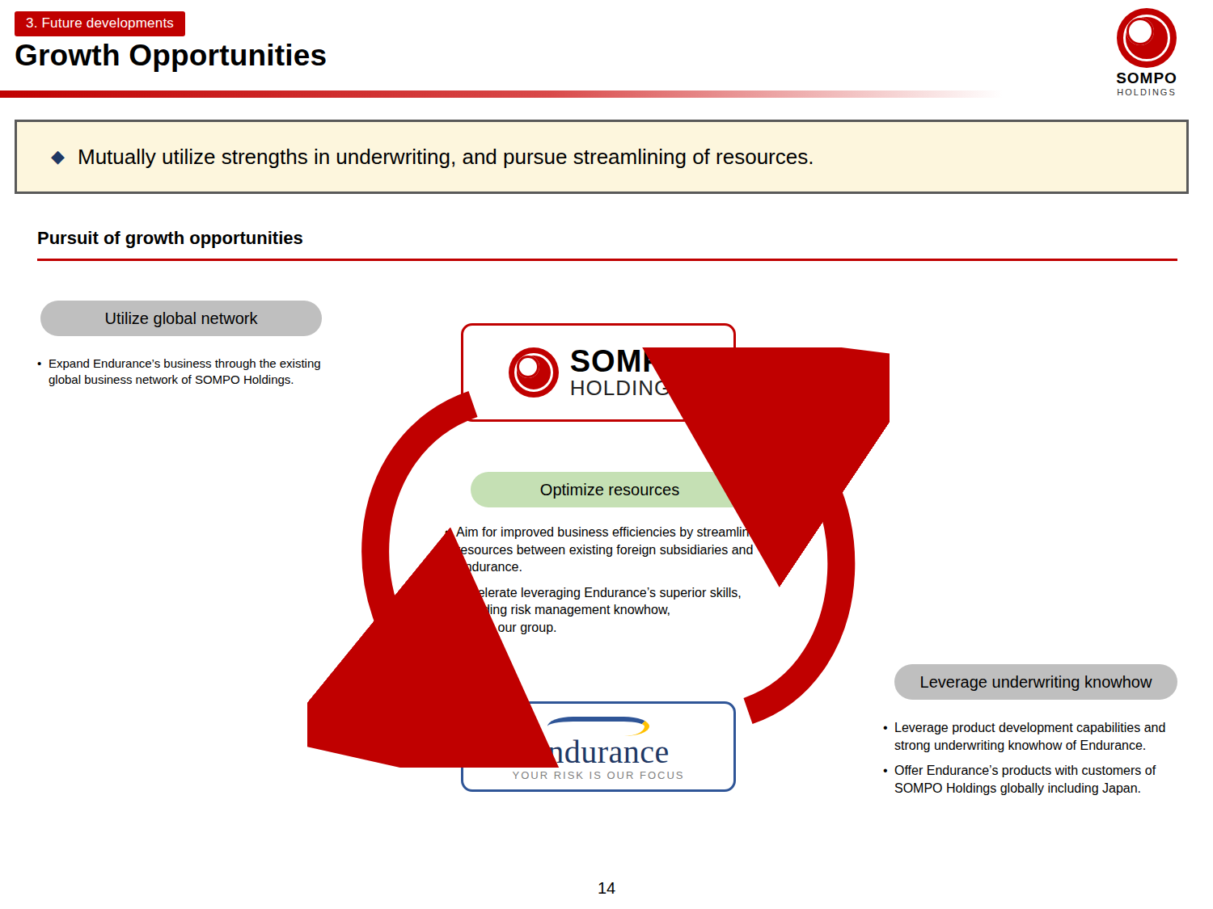3. Future developments
Growth Opportunities
SOMPO
HOLDINGS
◆ Mutually utilize strengths in underwriting, and pursue streamlining of resources.
Pursuit of growth opportunities
Utilize global network
Optimize resources
Leverage underwriting knowhow
Expand Endurance’s business through the existing global business network of SOMPO Holdings.
Aim for improved business efficiencies by streamlining resources between existing foreign subsidiaries and Endurance.
Accelerate leveraging Endurance’s superior skills, including risk management knowhow,
across our group.
Leverage product development capabilities and strong underwriting knowhow of Endurance.
Offer Endurance’s products with customers of SOMPO Holdings globally including Japan.
SOMPO
HOLDINGS
Endurance
YOUR RISK IS OUR FOCUS
14